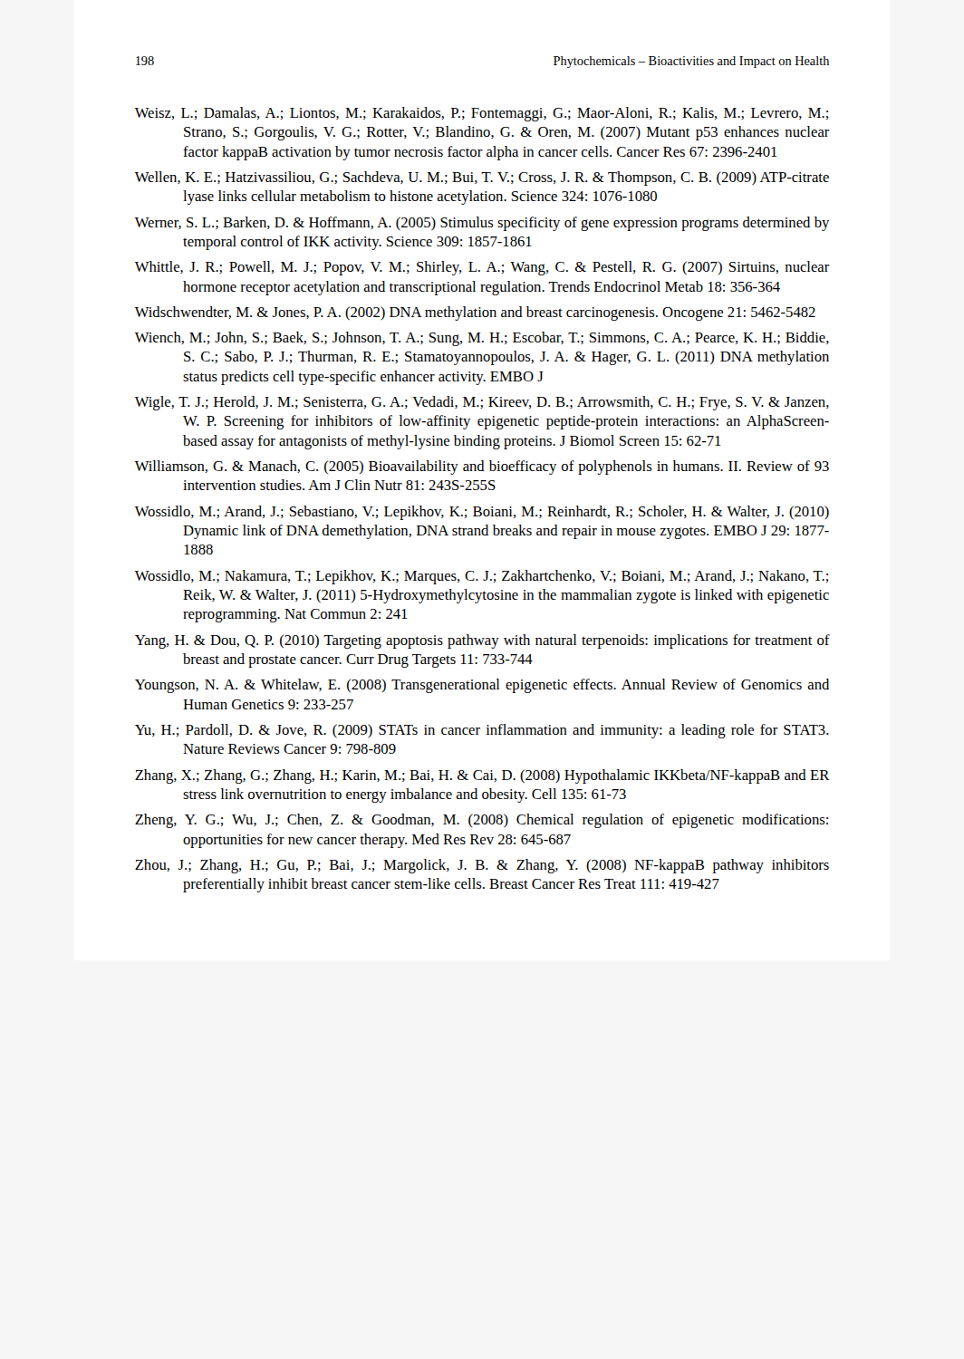198 Phytochemicals – Bioactivities and Impact on Health
Weisz, L.; Damalas, A.; Liontos, M.; Karakaidos, P.; Fontemaggi, G.; Maor-Aloni, R.; Kalis, M.; Levrero, M.; Strano, S.; Gorgoulis, V. G.; Rotter, V.; Blandino, G. & Oren, M. (2007) Mutant p53 enhances nuclear factor kappaB activation by tumor necrosis factor alpha in cancer cells. Cancer Res 67: 2396-2401
Wellen, K. E.; Hatzivassiliou, G.; Sachdeva, U. M.; Bui, T. V.; Cross, J. R. & Thompson, C. B. (2009) ATP-citrate lyase links cellular metabolism to histone acetylation. Science 324: 1076-1080
Werner, S. L.; Barken, D. & Hoffmann, A. (2005) Stimulus specificity of gene expression programs determined by temporal control of IKK activity. Science 309: 1857-1861
Whittle, J. R.; Powell, M. J.; Popov, V. M.; Shirley, L. A.; Wang, C. & Pestell, R. G. (2007) Sirtuins, nuclear hormone receptor acetylation and transcriptional regulation. Trends Endocrinol Metab 18: 356-364
Widschwendter, M. & Jones, P. A. (2002) DNA methylation and breast carcinogenesis. Oncogene 21: 5462-5482
Wiench, M.; John, S.; Baek, S.; Johnson, T. A.; Sung, M. H.; Escobar, T.; Simmons, C. A.; Pearce, K. H.; Biddie, S. C.; Sabo, P. J.; Thurman, R. E.; Stamatoyannopoulos, J. A. & Hager, G. L. (2011) DNA methylation status predicts cell type-specific enhancer activity. EMBO J
Wigle, T. J.; Herold, J. M.; Senisterra, G. A.; Vedadi, M.; Kireev, D. B.; Arrowsmith, C. H.; Frye, S. V. & Janzen, W. P. Screening for inhibitors of low-affinity epigenetic peptide-protein interactions: an AlphaScreen-based assay for antagonists of methyl-lysine binding proteins. J Biomol Screen 15: 62-71
Williamson, G. & Manach, C. (2005) Bioavailability and bioefficacy of polyphenols in humans. II. Review of 93 intervention studies. Am J Clin Nutr 81: 243S-255S
Wossidlo, M.; Arand, J.; Sebastiano, V.; Lepikhov, K.; Boiani, M.; Reinhardt, R.; Scholer, H. & Walter, J. (2010) Dynamic link of DNA demethylation, DNA strand breaks and repair in mouse zygotes. EMBO J 29: 1877-1888
Wossidlo, M.; Nakamura, T.; Lepikhov, K.; Marques, C. J.; Zakhartchenko, V.; Boiani, M.; Arand, J.; Nakano, T.; Reik, W. & Walter, J. (2011) 5-Hydroxymethylcytosine in the mammalian zygote is linked with epigenetic reprogramming. Nat Commun 2: 241
Yang, H. & Dou, Q. P. (2010) Targeting apoptosis pathway with natural terpenoids: implications for treatment of breast and prostate cancer. Curr Drug Targets 11: 733-744
Youngson, N. A. & Whitelaw, E. (2008) Transgenerational epigenetic effects. Annual Review of Genomics and Human Genetics 9: 233-257
Yu, H.; Pardoll, D. & Jove, R. (2009) STATs in cancer inflammation and immunity: a leading role for STAT3. Nature Reviews Cancer 9: 798-809
Zhang, X.; Zhang, G.; Zhang, H.; Karin, M.; Bai, H. & Cai, D. (2008) Hypothalamic IKKbeta/NF-kappaB and ER stress link overnutrition to energy imbalance and obesity. Cell 135: 61-73
Zheng, Y. G.; Wu, J.; Chen, Z. & Goodman, M. (2008) Chemical regulation of epigenetic modifications: opportunities for new cancer therapy. Med Res Rev 28: 645-687
Zhou, J.; Zhang, H.; Gu, P.; Bai, J.; Margolick, J. B. & Zhang, Y. (2008) NF-kappaB pathway inhibitors preferentially inhibit breast cancer stem-like cells. Breast Cancer Res Treat 111: 419-427